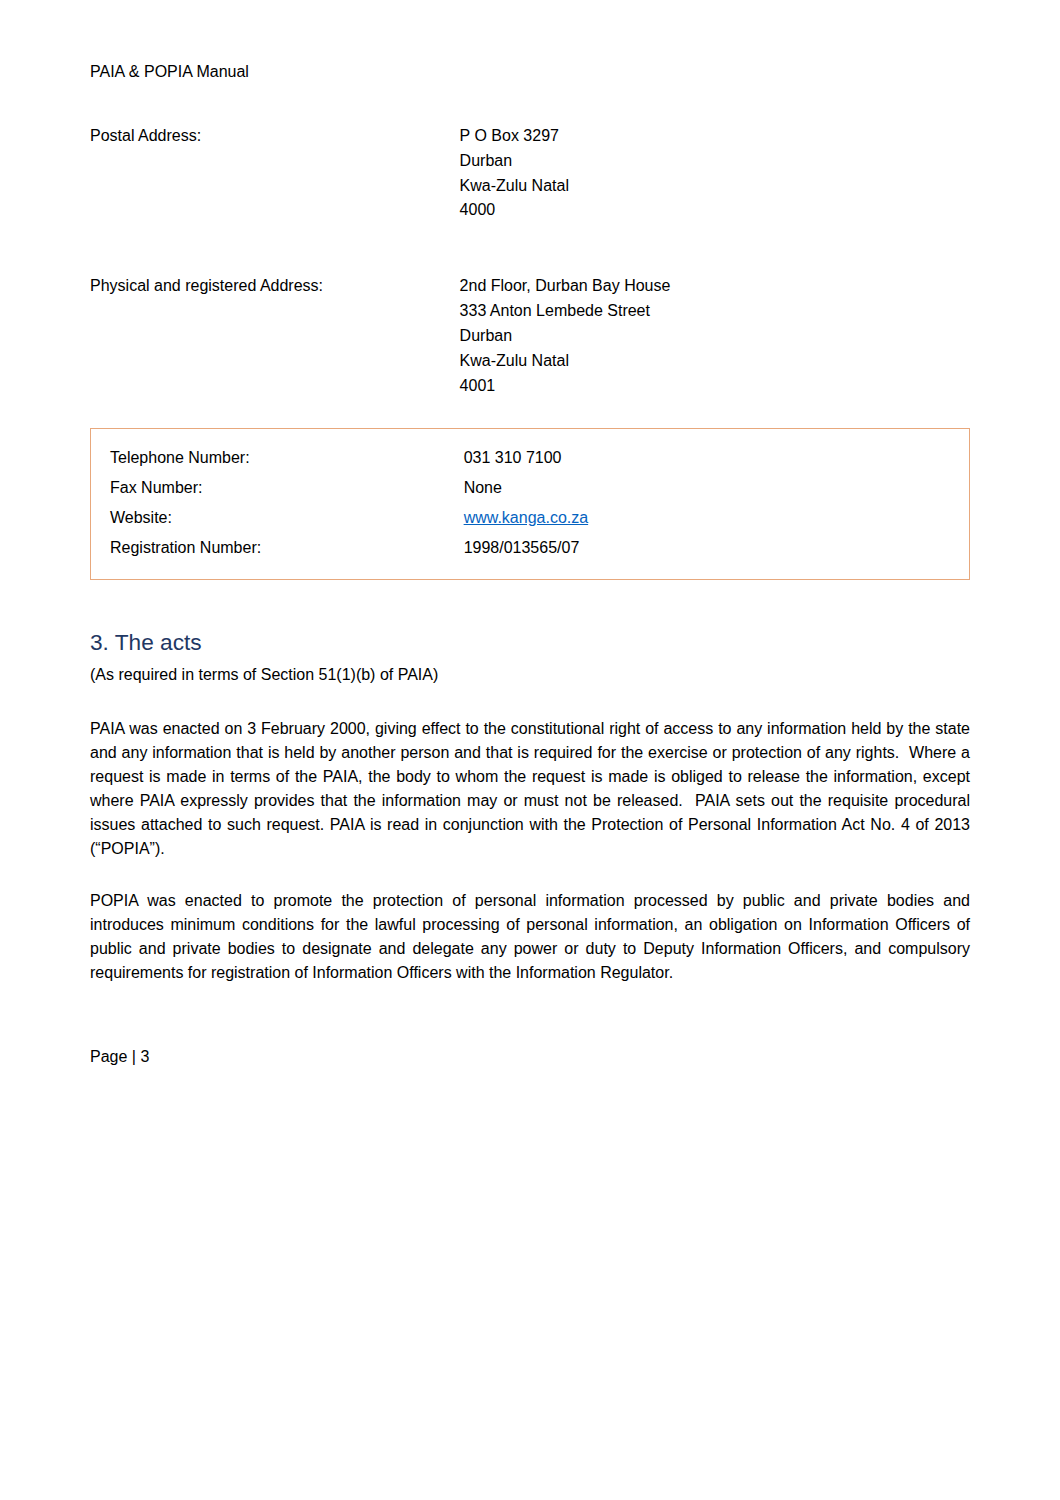PAIA & POPIA Manual
| Postal Address: | P O Box 3297 |
| | Durban |
| | Kwa-Zulu Natal |
| | 4000 |
| Physical and registered Address: | 2nd Floor, Durban Bay House |
| | 333 Anton Lembede Street |
| | Durban |
| | Kwa-Zulu Natal |
| | 4001 |
| Telephone Number: | 031 310 7100 |
| Fax Number: | None |
| Website: | www.kanga.co.za |
| Registration Number: | 1998/013565/07 |
3. The acts
(As required in terms of Section 51(1)(b) of PAIA)
PAIA was enacted on 3 February 2000, giving effect to the constitutional right of access to any information held by the state and any information that is held by another person and that is required for the exercise or protection of any rights. Where a request is made in terms of the PAIA, the body to whom the request is made is obliged to release the information, except where PAIA expressly provides that the information may or must not be released. PAIA sets out the requisite procedural issues attached to such request. PAIA is read in conjunction with the Protection of Personal Information Act No. 4 of 2013 (“POPIA”).
POPIA was enacted to promote the protection of personal information processed by public and private bodies and introduces minimum conditions for the lawful processing of personal information, an obligation on Information Officers of public and private bodies to designate and delegate any power or duty to Deputy Information Officers, and compulsory requirements for registration of Information Officers with the Information Regulator.
Page | 3